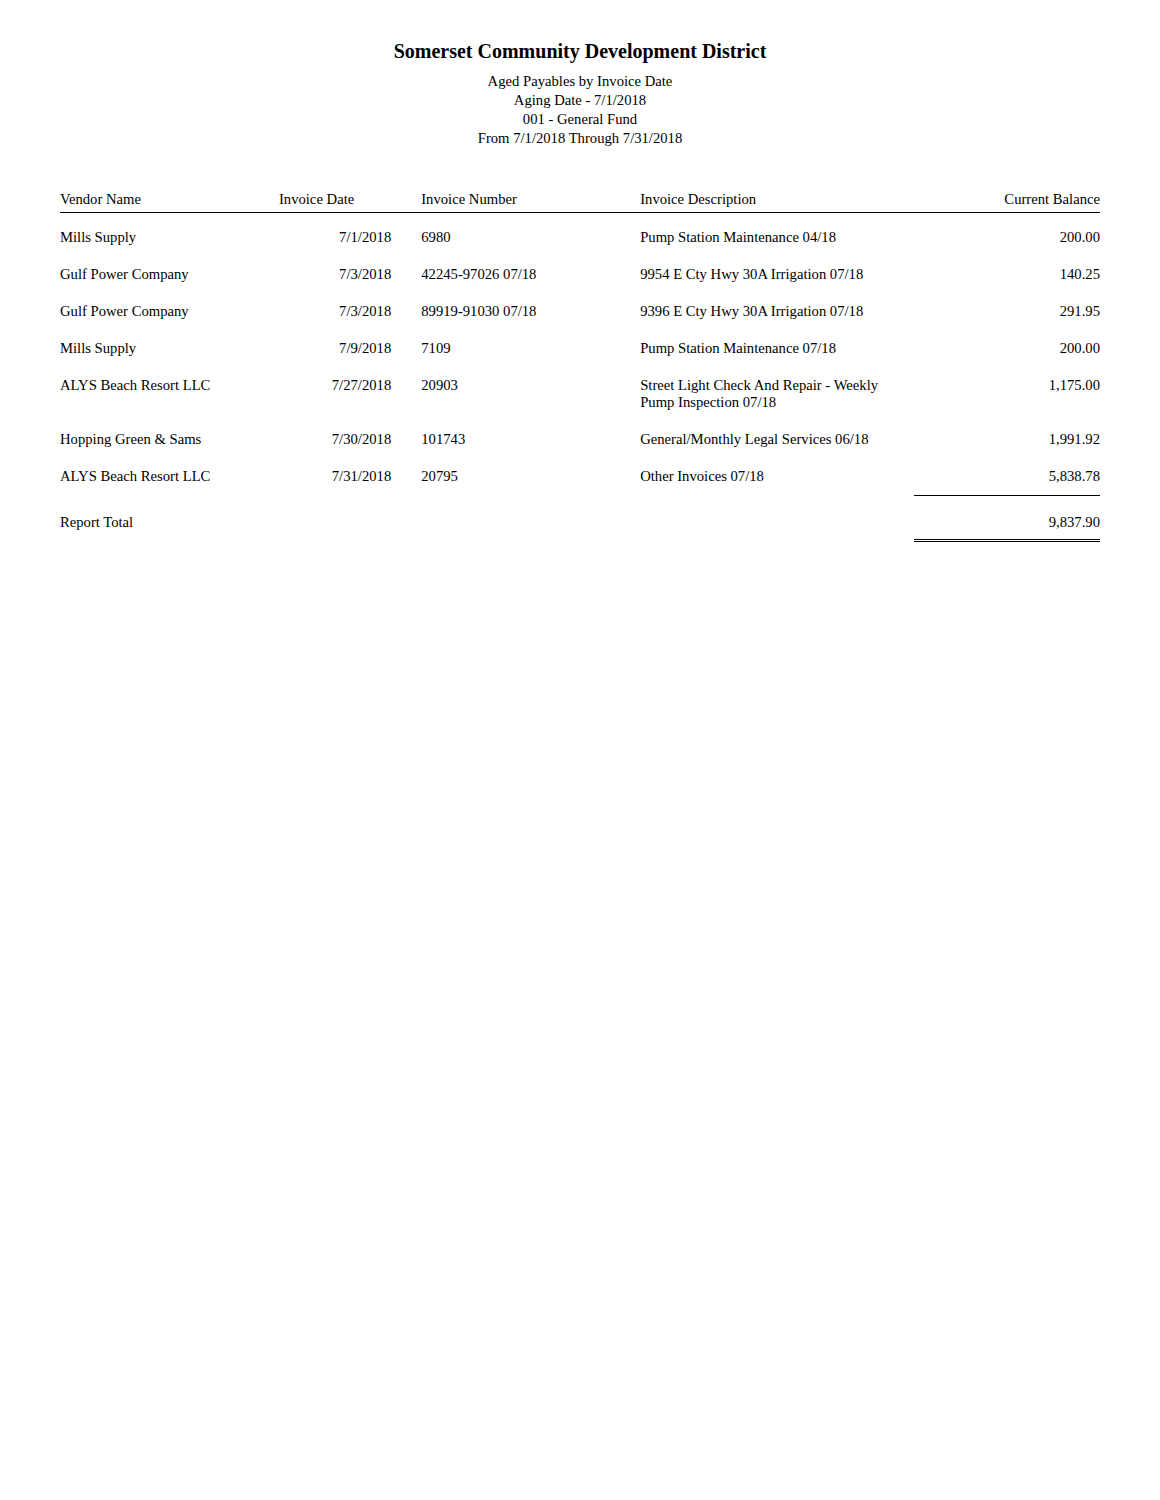Somerset Community Development District
Aged Payables by Invoice Date
Aging Date - 7/1/2018
001 - General Fund
From 7/1/2018 Through 7/31/2018
| Vendor Name | Invoice Date | Invoice Number | Invoice Description | Current Balance |
| --- | --- | --- | --- | --- |
| Mills Supply | 7/1/2018 | 6980 | Pump Station Maintenance 04/18 | 200.00 |
| Gulf Power Company | 7/3/2018 | 42245-97026 07/18 | 9954 E Cty Hwy 30A Irrigation 07/18 | 140.25 |
| Gulf Power Company | 7/3/2018 | 89919-91030 07/18 | 9396 E Cty Hwy 30A Irrigation 07/18 | 291.95 |
| Mills Supply | 7/9/2018 | 7109 | Pump Station Maintenance 07/18 | 200.00 |
| ALYS Beach Resort LLC | 7/27/2018 | 20903 | Street Light Check And Repair - Weekly Pump Inspection 07/18 | 1,175.00 |
| Hopping Green & Sams | 7/30/2018 | 101743 | General/Monthly Legal Services 06/18 | 1,991.92 |
| ALYS Beach Resort LLC | 7/31/2018 | 20795 | Other Invoices 07/18 | 5,838.78 |
| Report Total | | | | 9,837.90 |